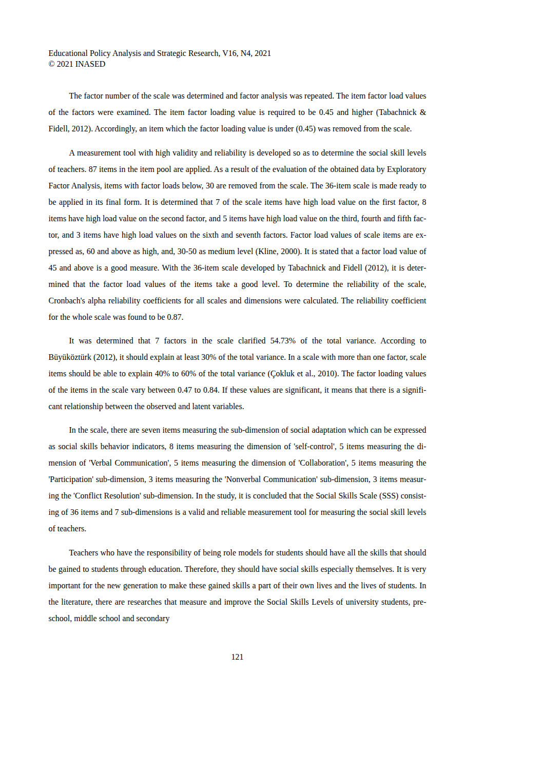Educational Policy Analysis and Strategic Research, V16, N4, 2021
© 2021 INASED
The factor number of the scale was determined and factor analysis was repeated. The item factor load values of the factors were examined. The item factor loading value is required to be 0.45 and higher (Tabachnick & Fidell, 2012). Accordingly, an item which the factor loading value is under (0.45) was removed from the scale.
A measurement tool with high validity and reliability is developed so as to determine the social skill levels of teachers. 87 items in the item pool are applied. As a result of the evaluation of the obtained data by Exploratory Factor Analysis, items with factor loads below, 30 are removed from the scale. The 36-item scale is made ready to be applied in its final form. It is determined that 7 of the scale items have high load value on the first factor, 8 items have high load value on the second factor, and 5 items have high load value on the third, fourth and fifth factor, and 3 items have high load values on the sixth and seventh factors. Factor load values of scale items are expressed as, 60 and above as high, and, 30-50 as medium level (Kline, 2000). It is stated that a factor load value of 45 and above is a good measure. With the 36-item scale developed by Tabachnick and Fidell (2012), it is determined that the factor load values of the items take a good level. To determine the reliability of the scale, Cronbach's alpha reliability coefficients for all scales and dimensions were calculated. The reliability coefficient for the whole scale was found to be 0.87.
It was determined that 7 factors in the scale clarified 54.73% of the total variance. According to Büyüköztürk (2012), it should explain at least 30% of the total variance. In a scale with more than one factor, scale items should be able to explain 40% to 60% of the total variance (Çokluk et al., 2010). The factor loading values of the items in the scale vary between 0.47 to 0.84. If these values are significant, it means that there is a significant relationship between the observed and latent variables.
In the scale, there are seven items measuring the sub-dimension of social adaptation which can be expressed as social skills behavior indicators, 8 items measuring the dimension of 'self-control', 5 items measuring the dimension of 'Verbal Communication', 5 items measuring the dimension of 'Collaboration', 5 items measuring the 'Participation' sub-dimension, 3 items measuring the 'Nonverbal Communication' sub-dimension, 3 items measuring the 'Conflict Resolution' sub-dimension. In the study, it is concluded that the Social Skills Scale (SSS) consisting of 36 items and 7 sub-dimensions is a valid and reliable measurement tool for measuring the social skill levels of teachers.
Teachers who have the responsibility of being role models for students should have all the skills that should be gained to students through education. Therefore, they should have social skills especially themselves. It is very important for the new generation to make these gained skills a part of their own lives and the lives of students. In the literature, there are researches that measure and improve the Social Skills Levels of university students, pre-school, middle school and secondary
121